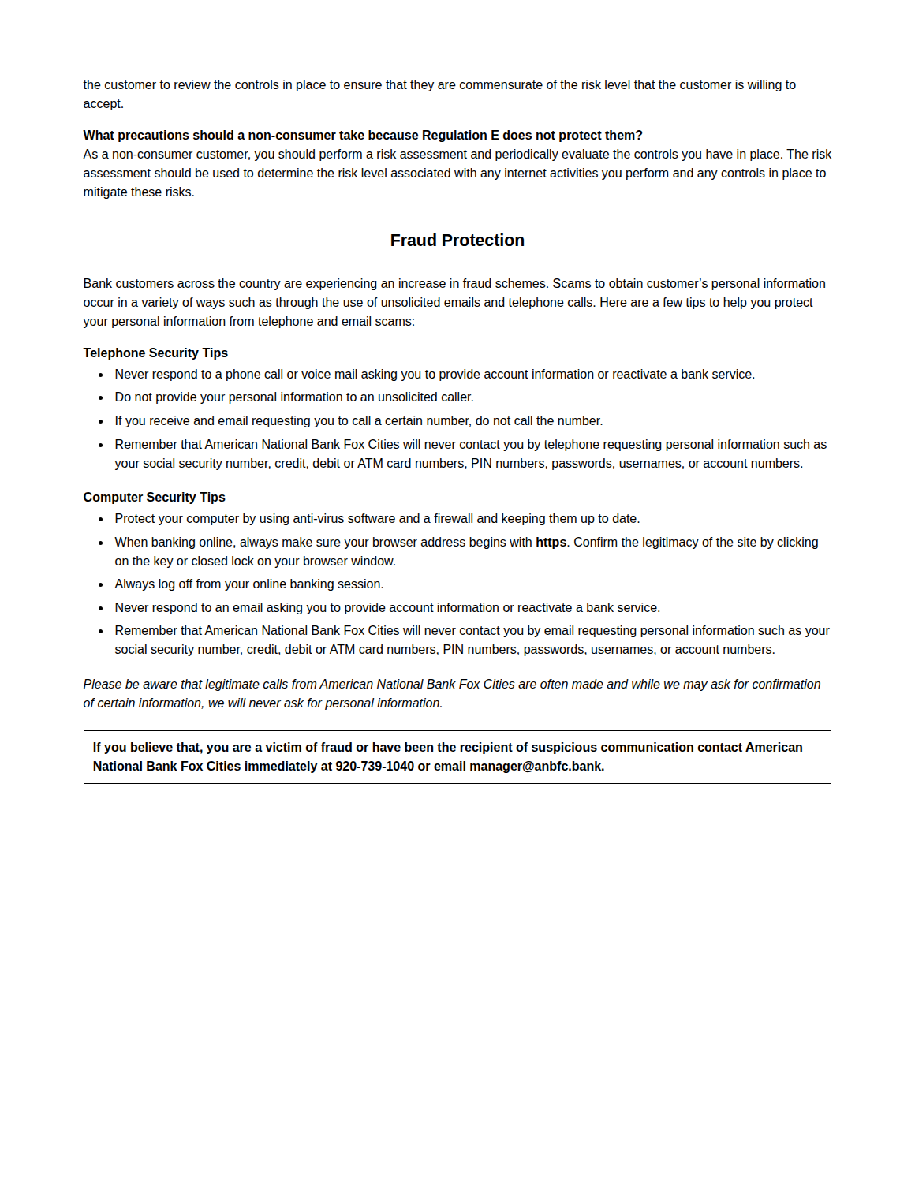the customer to review the controls in place to ensure that they are commensurate of the risk level that the customer is willing to accept.
What precautions should a non-consumer take because Regulation E does not protect them?
As a non-consumer customer, you should perform a risk assessment and periodically evaluate the controls you have in place. The risk assessment should be used to determine the risk level associated with any internet activities you perform and any controls in place to mitigate these risks.
Fraud Protection
Bank customers across the country are experiencing an increase in fraud schemes. Scams to obtain customer’s personal information occur in a variety of ways such as through the use of unsolicited emails and telephone calls. Here are a few tips to help you protect your personal information from telephone and email scams:
Telephone Security Tips
Never respond to a phone call or voice mail asking you to provide account information or reactivate a bank service.
Do not provide your personal information to an unsolicited caller.
If you receive and email requesting you to call a certain number, do not call the number.
Remember that American National Bank Fox Cities will never contact you by telephone requesting personal information such as your social security number, credit, debit or ATM card numbers, PIN numbers, passwords, usernames, or account numbers.
Computer Security Tips
Protect your computer by using anti-virus software and a firewall and keeping them up to date.
When banking online, always make sure your browser address begins with https. Confirm the legitimacy of the site by clicking on the key or closed lock on your browser window.
Always log off from your online banking session.
Never respond to an email asking you to provide account information or reactivate a bank service.
Remember that American National Bank Fox Cities will never contact you by email requesting personal information such as your social security number, credit, debit or ATM card numbers, PIN numbers, passwords, usernames, or account numbers.
Please be aware that legitimate calls from American National Bank Fox Cities are often made and while we may ask for confirmation of certain information, we will never ask for personal information.
If you believe that, you are a victim of fraud or have been the recipient of suspicious communication contact American National Bank Fox Cities immediately at 920-739-1040 or email manager@anbfc.bank.